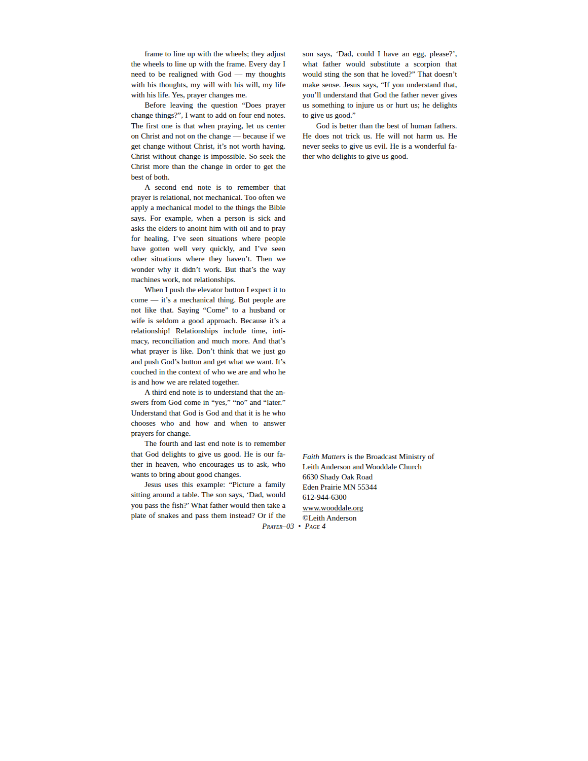frame to line up with the wheels; they adjust the wheels to line up with the frame. Every day I need to be realigned with God — my thoughts with his thoughts, my will with his will, my life with his life. Yes, prayer changes me.
Before leaving the question “Does prayer change things?”, I want to add on four end notes. The first one is that when praying, let us center on Christ and not on the change — because if we get change without Christ, it’s not worth having. Christ without change is impossible. So seek the Christ more than the change in order to get the best of both.
A second end note is to remember that prayer is relational, not mechanical. Too often we apply a mechanical model to the things the Bible says. For example, when a person is sick and asks the elders to anoint him with oil and to pray for healing, I’ve seen situations where people have gotten well very quickly, and I’ve seen other situations where they haven’t. Then we wonder why it didn’t work. But that’s the way machines work, not relationships.
When I push the elevator button I expect it to come — it’s a mechanical thing. But people are not like that. Saying “Come” to a husband or wife is seldom a good approach. Because it’s a relationship! Relationships include time, intimacy, reconciliation and much more. And that’s what prayer is like. Don’t think that we just go and push God’s button and get what we want. It’s couched in the context of who we are and who he is and how we are related together.
A third end note is to understand that the answers from God come in “yes,” “no” and “later.” Understand that God is God and that it is he who chooses who and how and when to answer prayers for change.
The fourth and last end note is to remember that God delights to give us good. He is our father in heaven, who encourages us to ask, who wants to bring about good changes.
Jesus uses this example: “Picture a family sitting around a table. The son says, ‘Dad, would you pass the fish?’ What father would then take a plate of snakes and pass them instead? Or if the son says, ‘Dad, could I have an egg, please?’, what father would substitute a scorpion that would sting the son that he loved?” That doesn’t make sense. Jesus says, “If you understand that, you’ll understand that God the father never gives us something to injure us or hurt us; he delights to give us good.”
God is better than the best of human fathers. He does not trick us. He will not harm us. He never seeks to give us evil. He is a wonderful father who delights to give us good.
Faith Matters is the Broadcast Ministry of
Leith Anderson and Wooddale Church
6630 Shady Oak Road
Eden Prairie MN 55344
612-944-6300
www.wooddale.org
©Leith Anderson
Prayer–03 • Page 4